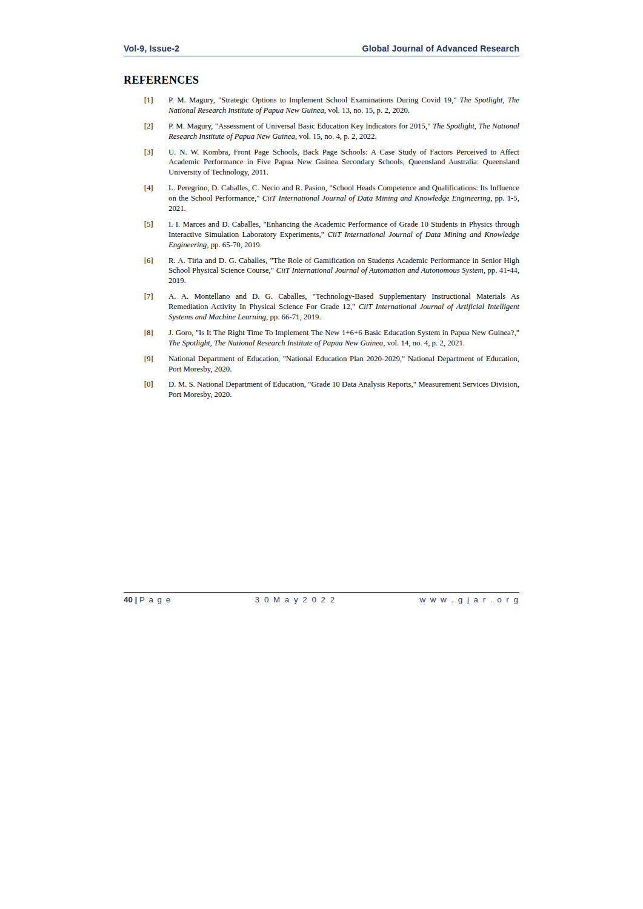Vol-9, Issue-2
Global Journal of Advanced Research
REFERENCES
[1] P. M. Magury, "Strategic Options to Implement School Examinations During Covid 19," The Spotlight, The National Research Institute of Papua New Guinea, vol. 13, no. 15, p. 2, 2020.
[2] P. M. Magury, "Assessment of Universal Basic Education Key Indicators for 2015," The Spotlight, The National Research Institute of Papua New Guinea, vol. 15, no. 4, p. 2, 2022.
[3] U. N. W. Kombra, Front Page Schools, Back Page Schools: A Case Study of Factors Perceived to Affect Academic Performance in Five Papua New Guinea Secondary Schools, Queensland Australia: Queensland University of Technology, 2011.
[4] L. Peregrino, D. Caballes, C. Necio and R. Pasion, "School Heads Competence and Qualifications: Its Influence on the School Performance," CiiT International Journal of Data Mining and Knowledge Engineering, pp. 1-5, 2021.
[5] I. I. Marces and D. Caballes, "Enhancing the Academic Performance of Grade 10 Students in Physics through Interactive Simulation Laboratory Experiments," CiiT International Journal of Data Mining and Knowledge Engineering, pp. 65-70, 2019.
[6] R. A. Tiria and D. G. Caballes, "The Role of Gamification on Students Academic Performance in Senior High School Physical Science Course," CiiT International Journal of Automation and Autonomous System, pp. 41-44, 2019.
[7] A. A. Montellano and D. G. Caballes, "Technology-Based Supplementary Instructional Materials As Remediation Activity In Physical Science For Grade 12," CiiT International Journal of Artificial Intelligent Systems and Machine Learning, pp. 66-71, 2019.
[8] J. Goro, "Is It The Right Time To Implement The New 1+6+6 Basic Education System in Papua New Guinea?," The Spotlight, The National Research Institute of Papua New Guinea, vol. 14, no. 4, p. 2, 2021.
[9] National Department of Education, "National Education Plan 2020-2029," National Department of Education, Port Moresby, 2020.
[0] D. M. S. National Department of Education, "Grade 10 Data Analysis Reports," Measurement Services Division, Port Moresby, 2020.
40 | P a g e
3 0 M a y 2 0 2 2
w w w . g j a r . o r g